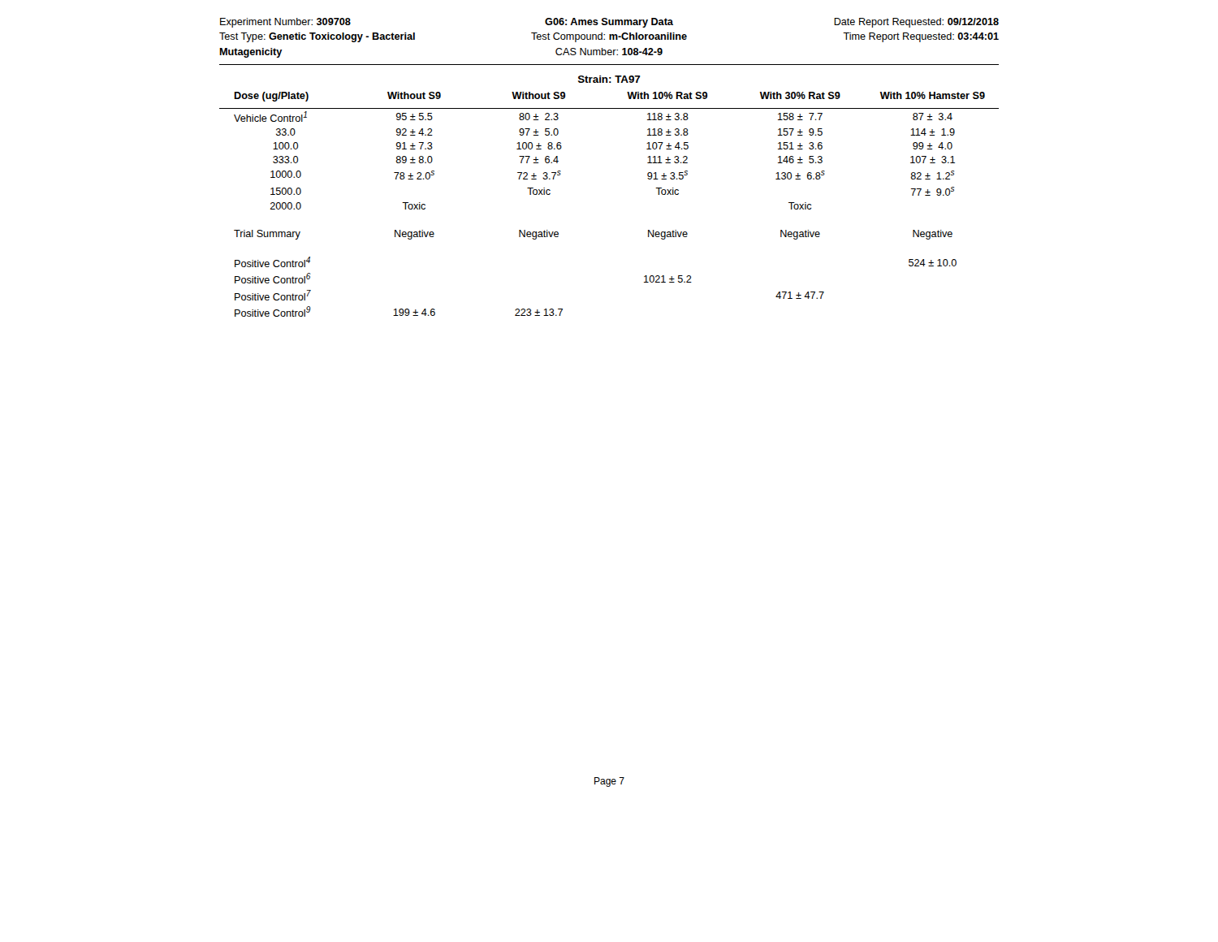| Experiment Number: 309708 | G06: Ames Summary Data | Date Report Requested: 09/12/2018 |
| Test Type: Genetic Toxicology - Bacterial | Test Compound: m-Chloroaniline | Time Report Requested: 03:44:01 |
| Mutagenicity | CAS Number: 108-42-9 | |
Strain: TA97
| Dose (ug/Plate) | Without S9 | Without S9 | With 10% Rat S9 | With 30% Rat S9 | With 10% Hamster S9 |
| --- | --- | --- | --- | --- | --- |
| Vehicle Control 1 | 95 ± 5.5 | 80 ± 2.3 | 118 ± 3.8 | 158 ± 7.7 | 87 ± 3.4 |
| 33.0 | 92 ± 4.2 | 97 ± 5.0 | 118 ± 3.8 | 157 ± 9.5 | 114 ± 1.9 |
| 100.0 | 91 ± 7.3 | 100 ± 8.6 | 107 ± 4.5 | 151 ± 3.6 | 99 ± 4.0 |
| 333.0 | 89 ± 8.0 | 77 ± 6.4 | 111 ± 3.2 | 146 ± 5.3 | 107 ± 3.1 |
| 1000.0 | 78 ± 2.0 s | 72 ± 3.7 s | 91 ± 3.5 s | 130 ± 6.8 s | 82 ± 1.2 s |
| 1500.0 | | Toxic | Toxic | | 77 ± 9.0 s |
| 2000.0 | Toxic | | | Toxic | |
| Trial Summary | Negative | Negative | Negative | Negative | Negative |
| Positive Control 4 | | | | | 524 ± 10.0 |
| Positive Control 6 | | | 1021 ± 5.2 | | |
| Positive Control 7 | | | | 471 ± 47.7 | |
| Positive Control 9 | 199 ± 4.6 | 223 ± 13.7 | | | |
Page 7